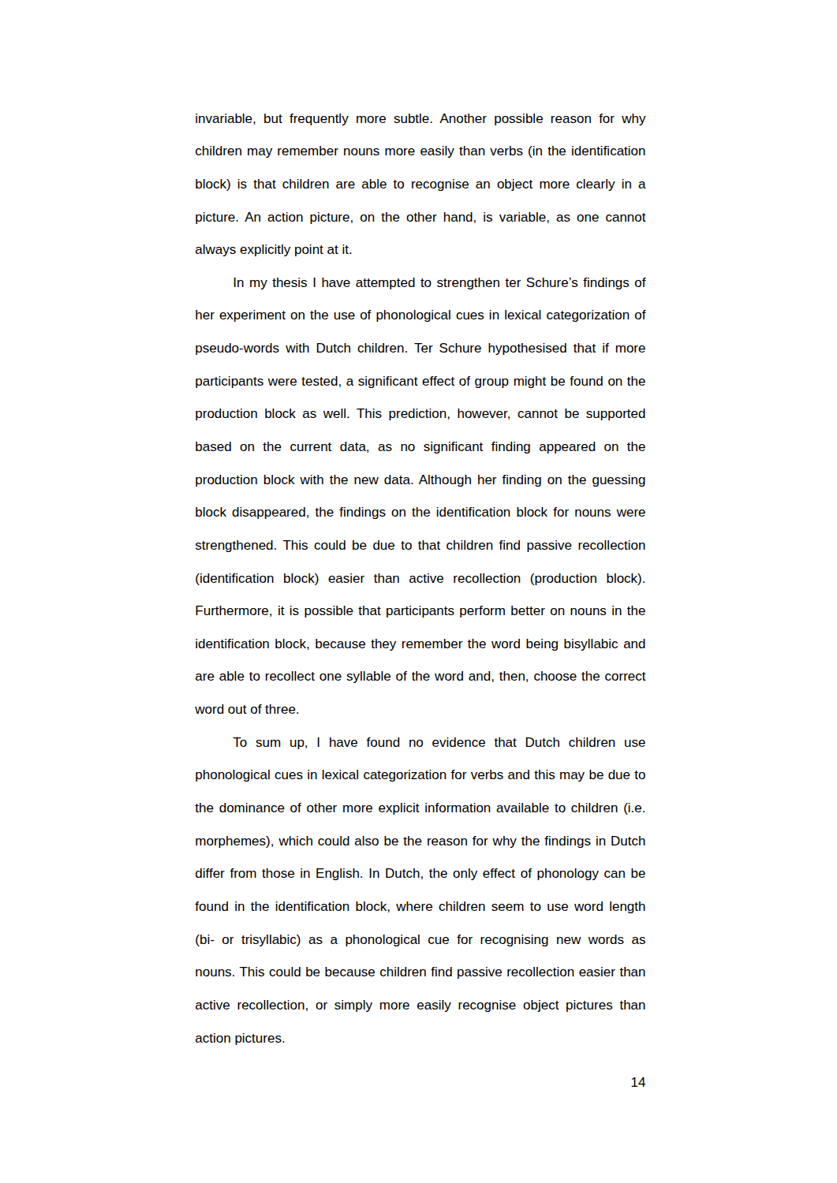invariable, but frequently more subtle. Another possible reason for why children may remember nouns more easily than verbs (in the identification block) is that children are able to recognise an object more clearly in a picture. An action picture, on the other hand, is variable, as one cannot always explicitly point at it.
In my thesis I have attempted to strengthen ter Schure’s findings of her experiment on the use of phonological cues in lexical categorization of pseudo-words with Dutch children. Ter Schure hypothesised that if more participants were tested, a significant effect of group might be found on the production block as well. This prediction, however, cannot be supported based on the current data, as no significant finding appeared on the production block with the new data. Although her finding on the guessing block disappeared, the findings on the identification block for nouns were strengthened. This could be due to that children find passive recollection (identification block) easier than active recollection (production block). Furthermore, it is possible that participants perform better on nouns in the identification block, because they remember the word being bisyllabic and are able to recollect one syllable of the word and, then, choose the correct word out of three.
To sum up, I have found no evidence that Dutch children use phonological cues in lexical categorization for verbs and this may be due to the dominance of other more explicit information available to children (i.e. morphemes), which could also be the reason for why the findings in Dutch differ from those in English. In Dutch, the only effect of phonology can be found in the identification block, where children seem to use word length (bi- or trisyllabic) as a phonological cue for recognising new words as nouns. This could be because children find passive recollection easier than active recollection, or simply more easily recognise object pictures than action pictures.
14